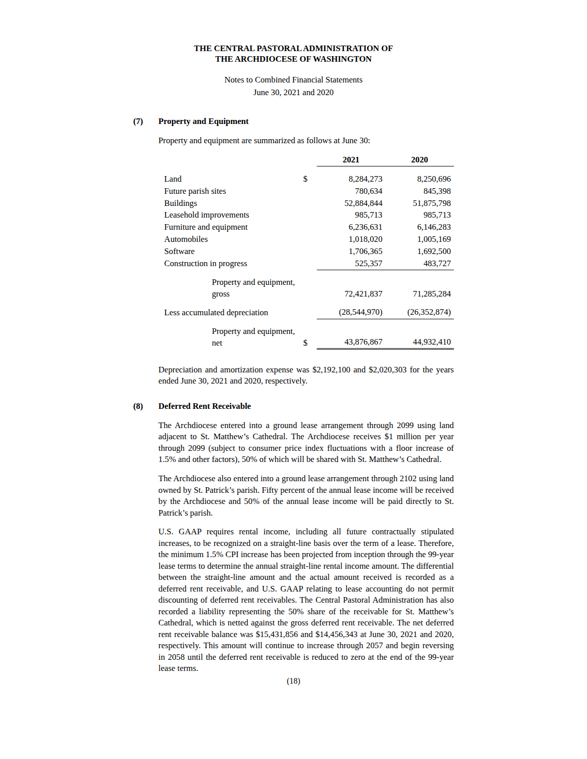The Central Pastoral Administration of
The Archdiocese of Washington
Notes to Combined Financial Statements
June 30, 2021 and 2020
(7) Property and Equipment
Property and equipment are summarized as follows at June 30:
| | | 2021 | 2020 |
| --- | --- | --- | --- |
| Land | $ | 8,284,273 | 8,250,696 |
| Future parish sites | | 780,634 | 845,398 |
| Buildings | | 52,884,844 | 51,875,798 |
| Leasehold improvements | | 985,713 | 985,713 |
| Furniture and equipment | | 6,236,631 | 6,146,283 |
| Automobiles | | 1,018,020 | 1,005,169 |
| Software | | 1,706,365 | 1,692,500 |
| Construction in progress | | 525,357 | 483,727 |
| Property and equipment, gross | | 72,421,837 | 71,285,284 |
| Less accumulated depreciation | | (28,544,970) | (26,352,874) |
| Property and equipment, net | $ | 43,876,867 | 44,932,410 |
Depreciation and amortization expense was $2,192,100 and $2,020,303 for the years ended June 30, 2021 and 2020, respectively.
(8) Deferred Rent Receivable
The Archdiocese entered into a ground lease arrangement through 2099 using land adjacent to St. Matthew’s Cathedral. The Archdiocese receives $1 million per year through 2099 (subject to consumer price index fluctuations with a floor increase of 1.5% and other factors), 50% of which will be shared with St. Matthew’s Cathedral.
The Archdiocese also entered into a ground lease arrangement through 2102 using land owned by St. Patrick’s parish. Fifty percent of the annual lease income will be received by the Archdiocese and 50% of the annual lease income will be paid directly to St. Patrick’s parish.
U.S. GAAP requires rental income, including all future contractually stipulated increases, to be recognized on a straight-line basis over the term of a lease. Therefore, the minimum 1.5% CPI increase has been projected from inception through the 99-year lease terms to determine the annual straight-line rental income amount. The differential between the straight-line amount and the actual amount received is recorded as a deferred rent receivable, and U.S. GAAP relating to lease accounting do not permit discounting of deferred rent receivables. The Central Pastoral Administration has also recorded a liability representing the 50% share of the receivable for St. Matthew’s Cathedral, which is netted against the gross deferred rent receivable. The net deferred rent receivable balance was $15,431,856 and $14,456,343 at June 30, 2021 and 2020, respectively. This amount will continue to increase through 2057 and begin reversing in 2058 until the deferred rent receivable is reduced to zero at the end of the 99-year lease terms.
(18)